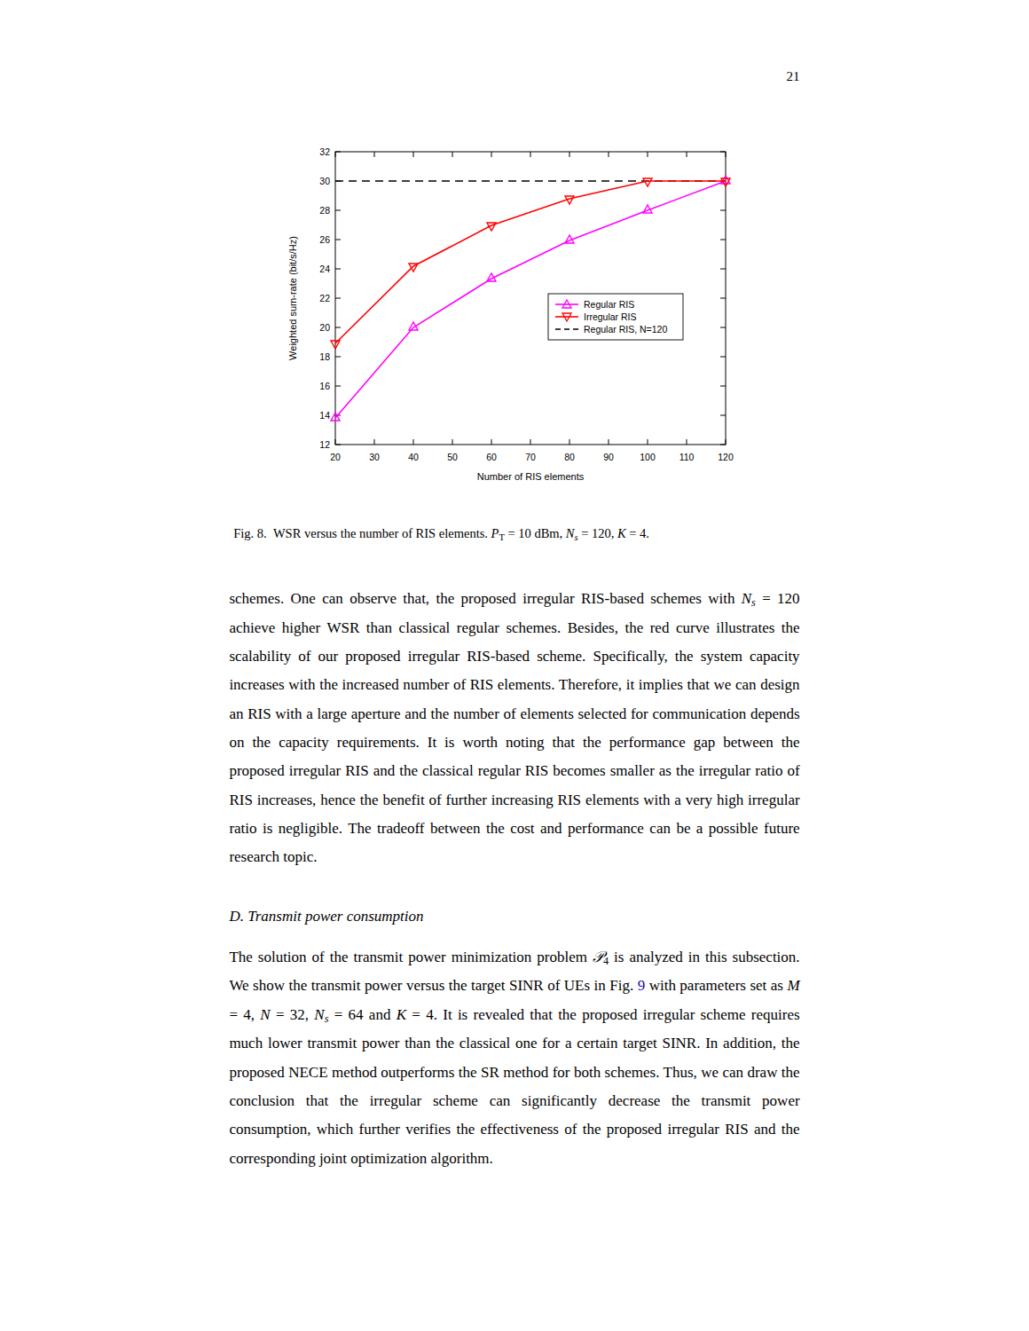21
12 14 16 18 20 22 24 26 28 30 32 20 30 40 50 60 70 80 90 100 110 120 Number of RIS elements Weighted sum-rate (bit/s/Hz) Regular RIS Irregular RIS Regular RIS, N=120
Fig. 8. WSR versus the number of RIS elements. PT = 10 dBm, Ns = 120, K = 4.
schemes. One can observe that, the proposed irregular RIS-based schemes with Ns = 120 achieve higher WSR than classical regular schemes. Besides, the red curve illustrates the scalability of our proposed irregular RIS-based scheme. Specifically, the system capacity increases with the increased number of RIS elements. Therefore, it implies that we can design an RIS with a large aperture and the number of elements selected for communication depends on the capacity requirements. It is worth noting that the performance gap between the proposed irregular RIS and the classical regular RIS becomes smaller as the irregular ratio of RIS increases, hence the benefit of further increasing RIS elements with a very high irregular ratio is negligible. The tradeoff between the cost and performance can be a possible future research topic.
D. Transmit power consumption
The solution of the transmit power minimization problem 𝒫4 is analyzed in this subsection. We show the transmit power versus the target SINR of UEs in Fig. 9 with parameters set as M = 4, N = 32, Ns = 64 and K = 4. It is revealed that the proposed irregular scheme requires much lower transmit power than the classical one for a certain target SINR. In addition, the proposed NECE method outperforms the SR method for both schemes. Thus, we can draw the conclusion that the irregular scheme can significantly decrease the transmit power consumption, which further verifies the effectiveness of the proposed irregular RIS and the corresponding joint optimization algorithm.